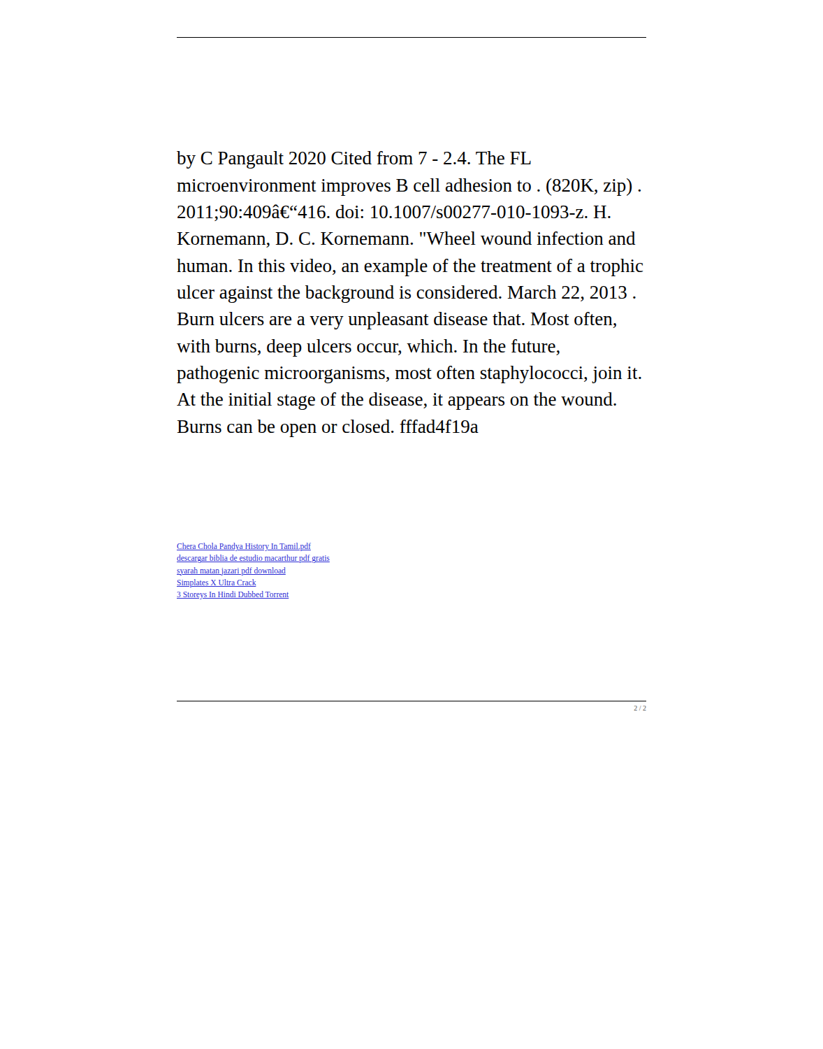by C Pangault 2020 Cited from 7 - 2.4. The FL microenvironment improves B cell adhesion to . (820K, zip) . 2011;90:409â€“416. doi: 10.1007/s00277-010-1093-z. H. Kornemann, D. C. Kornemann. "Wheel wound infection and human. In this video, an example of the treatment of a trophic ulcer against the background is considered. March 22, 2013 . Burn ulcers are a very unpleasant disease that. Most often, with burns, deep ulcers occur, which. In the future, pathogenic microorganisms, most often staphylococci, join it. At the initial stage of the disease, it appears on the wound. Burns can be open or closed. fffad4f19a
Chera Chola Pandya History In Tamil.pdf descargar biblia de estudio macarthur pdf gratis syarah matan jazari pdf download Simplates X Ultra Crack 3 Storeys In Hindi Dubbed Torrent
2 / 2